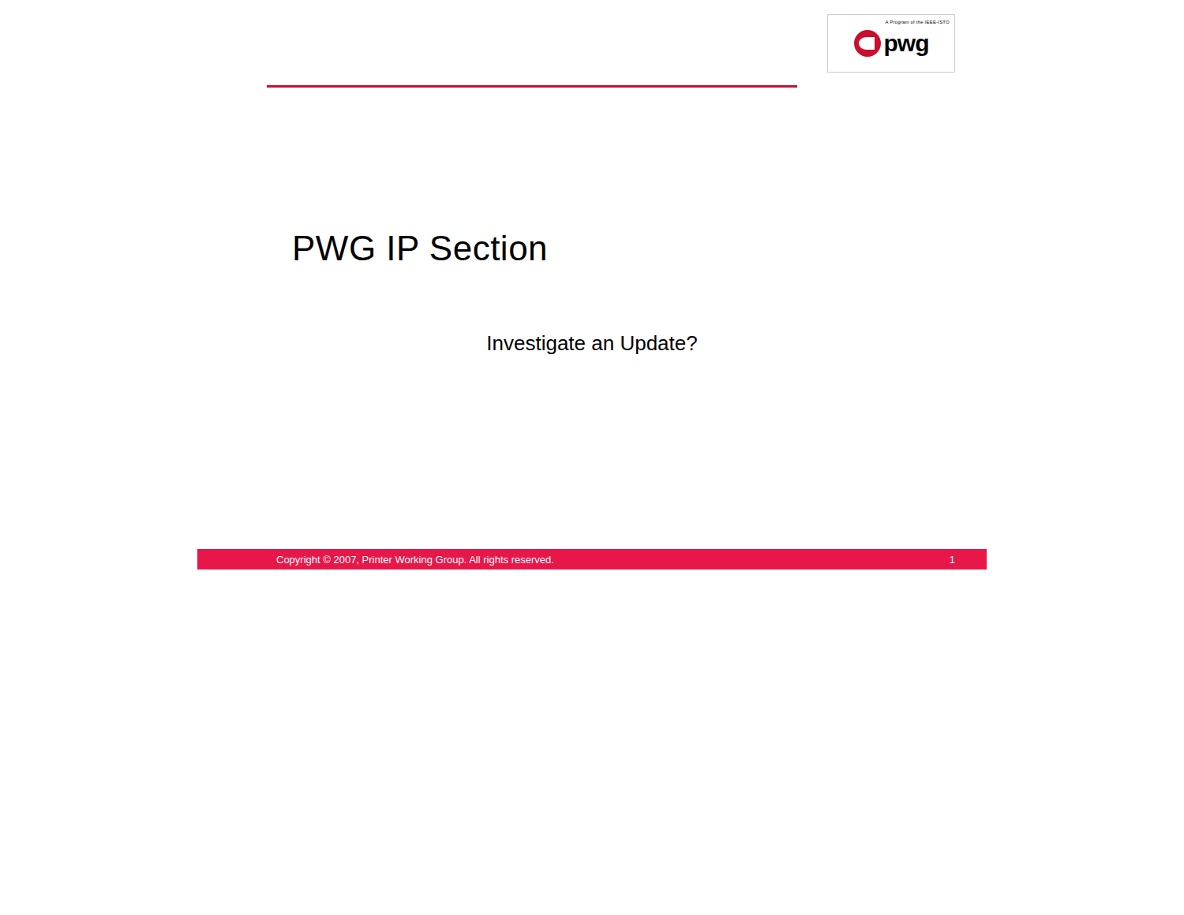A Program of the IEEE-ISTO pwg
PWG IP Section
Investigate an Update?
Copyright © 2007, Printer Working Group. All rights reserved. 1